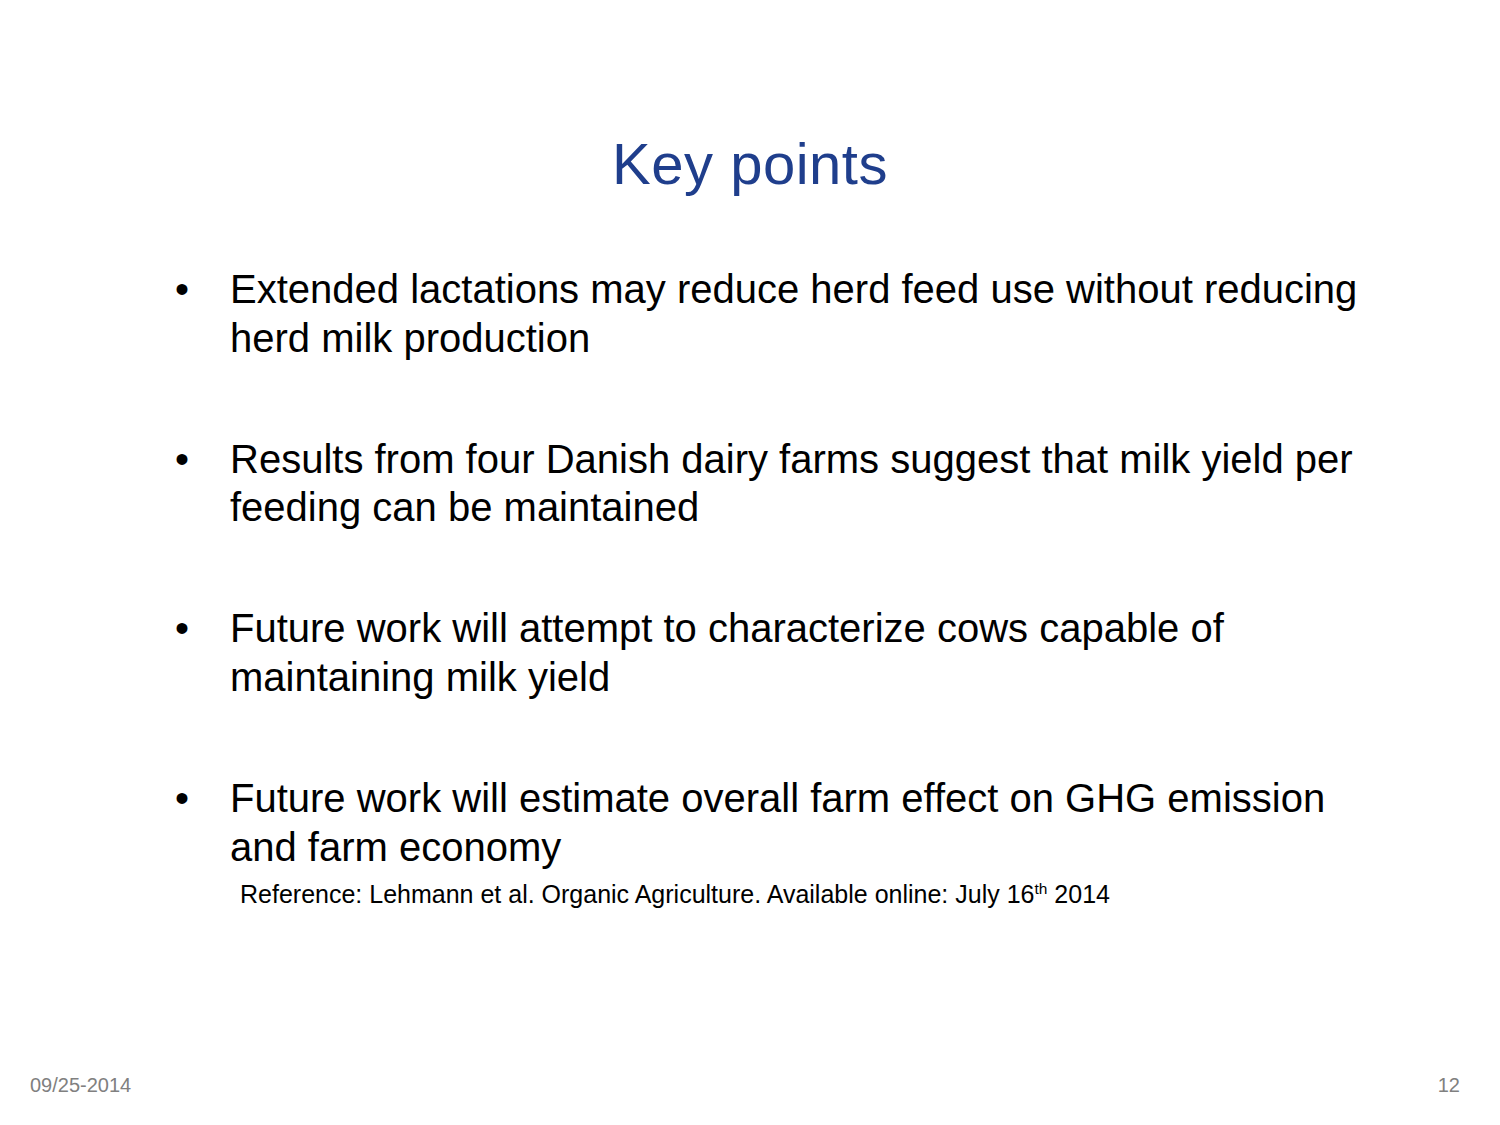Key points
Extended lactations may reduce herd feed use without reducing herd milk production
Results from four Danish dairy farms suggest that milk yield per feeding can be maintained
Future work will attempt to characterize cows capable of maintaining milk yield
Future work will estimate overall farm effect on GHG emission and farm economy
Reference: Lehmann et al. Organic Agriculture. Available online: July 16th 2014
09/25-2014
12